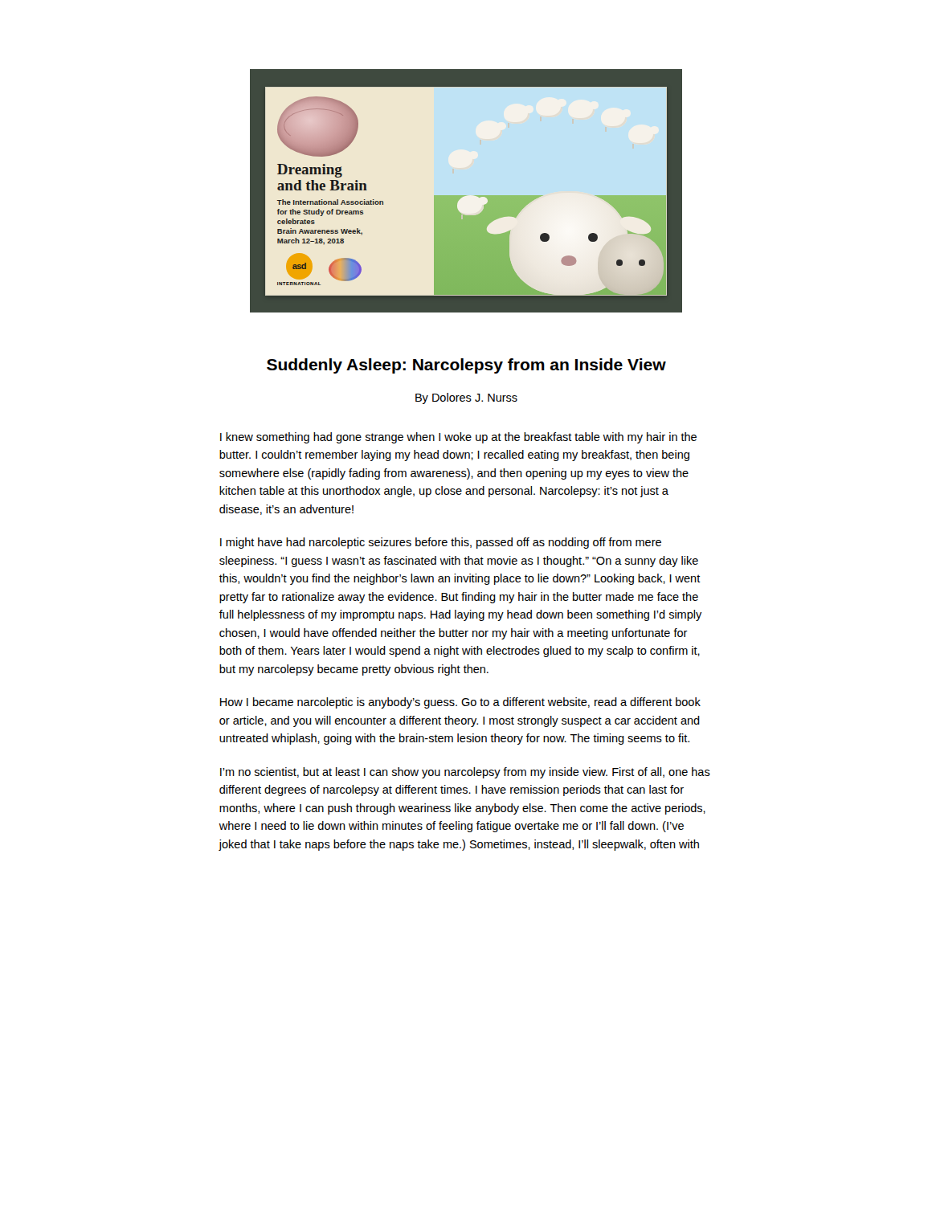Dreaming
and the Brain
The International Association
for the Study of Dreams
celebrates
Brain Awareness Week,
March 12–18, 2018
asd INTERNATIONAL
Suddenly Asleep: Narcolepsy from an Inside View
By Dolores J. Nurss
I knew something had gone strange when I woke up at the breakfast table with my hair in the butter. I couldn’t remember laying my head down; I recalled eating my breakfast, then being somewhere else (rapidly fading from awareness), and then opening up my eyes to view the kitchen table at this unorthodox angle, up close and personal. Narcolepsy: it’s not just a disease, it’s an adventure!
I might have had narcoleptic seizures before this, passed off as nodding off from mere sleepiness. “I guess I wasn’t as fascinated with that movie as I thought.” “On a sunny day like this, wouldn’t you find the neighbor’s lawn an inviting place to lie down?” Looking back, I went pretty far to rationalize away the evidence. But finding my hair in the butter made me face the full helplessness of my impromptu naps. Had laying my head down been something I’d simply chosen, I would have offended neither the butter nor my hair with a meeting unfortunate for both of them. Years later I would spend a night with electrodes glued to my scalp to confirm it, but my narcolepsy became pretty obvious right then.
How I became narcoleptic is anybody’s guess. Go to a different website, read a different book or article, and you will encounter a different theory. I most strongly suspect a car accident and untreated whiplash, going with the brain-stem lesion theory for now. The timing seems to fit.
I’m no scientist, but at least I can show you narcolepsy from my inside view. First of all, one has different degrees of narcolepsy at different times. I have remission periods that can last for months, where I can push through weariness like anybody else. Then come the active periods, where I need to lie down within minutes of feeling fatigue overtake me or I’ll fall down. (I’ve joked that I take naps before the naps take me.) Sometimes, instead, I’ll sleepwalk, often with